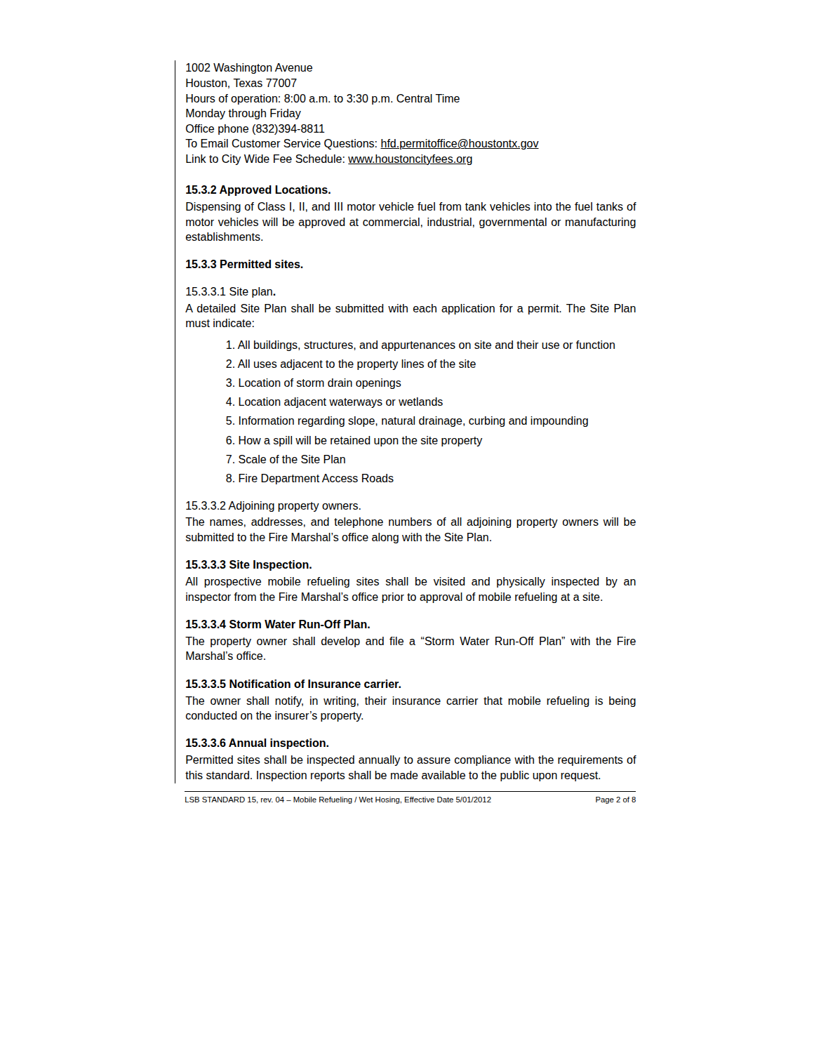1002 Washington Avenue
Houston, Texas 77007
Hours of operation: 8:00 a.m. to 3:30 p.m. Central Time
Monday through Friday
Office phone (832)394-8811
To Email Customer Service Questions: hfd.permitoffice@houstontx.gov
Link to City Wide Fee Schedule: www.houstoncityfees.org
15.3.2 Approved Locations.
Dispensing of Class I, II, and III motor vehicle fuel from tank vehicles into the fuel tanks of motor vehicles will be approved at commercial, industrial, governmental or manufacturing establishments.
15.3.3 Permitted sites.
15.3.3.1 Site plan.
A detailed Site Plan shall be submitted with each application for a permit. The Site Plan must indicate:
1. All buildings, structures, and appurtenances on site and their use or function
2. All uses adjacent to the property lines of the site
3. Location of storm drain openings
4. Location adjacent waterways or wetlands
5. Information regarding slope, natural drainage, curbing and impounding
6. How a spill will be retained upon the site property
7. Scale of the Site Plan
8. Fire Department Access Roads
15.3.3.2 Adjoining property owners.
The names, addresses, and telephone numbers of all adjoining property owners will be submitted to the Fire Marshal’s office along with the Site Plan.
15.3.3.3 Site Inspection.
All prospective mobile refueling sites shall be visited and physically inspected by an inspector from the Fire Marshal’s office prior to approval of mobile refueling at a site.
15.3.3.4 Storm Water Run-Off Plan.
The property owner shall develop and file a “Storm Water Run-Off Plan” with the Fire Marshal’s office.
15.3.3.5 Notification of Insurance carrier.
The owner shall notify, in writing, their insurance carrier that mobile refueling is being conducted on the insurer’s property.
15.3.3.6 Annual inspection.
Permitted sites shall be inspected annually to assure compliance with the requirements of this standard. Inspection reports shall be made available to the public upon request.
LSB STANDARD 15, rev. 04 – Mobile Refueling / Wet Hosing, Effective Date 5/01/2012 Page 2 of 8